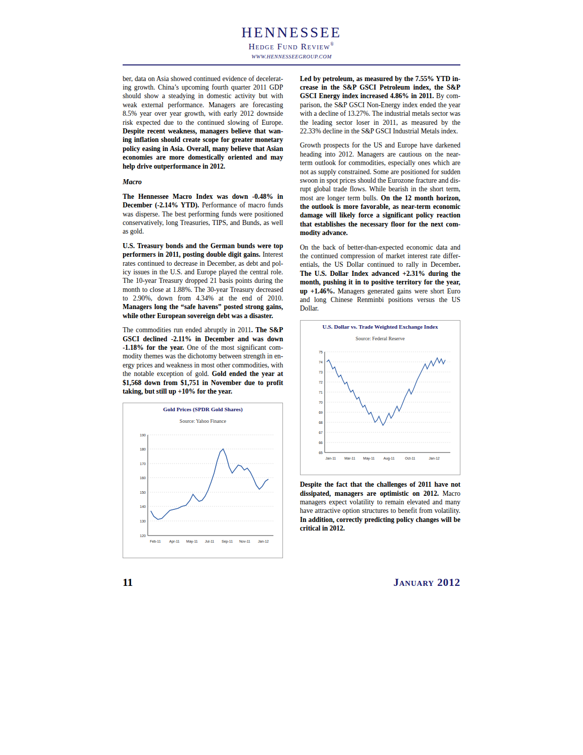HENNESSEE
Hedge Fund Review®
WWW.HENNESSEEGROUP.COM
ber, data on Asia showed continued evidence of decelerating growth. China’s upcoming fourth quarter 2011 GDP should show a steadying in domestic activity but with weak external performance. Managers are forecasting 8.5% year over year growth, with early 2012 downside risk expected due to the continued slowing of Europe. Despite recent weakness, managers believe that waning inflation should create scope for greater monetary policy easing in Asia. Overall, many believe that Asian economies are more domestically oriented and may help drive outperformance in 2012.
Macro
The Hennessee Macro Index was down -0.48% in December (-2.14% YTD). Performance of macro funds was disperse. The best performing funds were positioned conservatively, long Treasuries, TIPS, and Bunds, as well as gold.
U.S. Treasury bonds and the German bunds were top performers in 2011, posting double digit gains. Interest rates continued to decrease in December, as debt and policy issues in the U.S. and Europe played the central role. The 10-year Treasury dropped 21 basis points during the month to close at 1.88%. The 30-year Treasury decreased to 2.90%, down from 4.34% at the end of 2010. Managers long the “safe havens” posted strong gains, while other European sovereign debt was a disaster.
The commodities run ended abruptly in 2011. The S&P GSCI declined -2.11% in December and was down -1.18% for the year. One of the most significant commodity themes was the dichotomy between strength in energy prices and weakness in most other commodities, with the notable exception of gold. Gold ended the year at $1,568 down from $1,751 in November due to profit taking, but still up +10% for the year.
Gold Prices (SPDR Gold Shares)
Source: Yahoo Finance
120 130 140 150 160 170 180 190 Feb-11 Apr-11 May-11 Jul-11 Sep-11 Nov-11 Jan-12
Led by petroleum, as measured by the 7.55% YTD increase in the S&P GSCI Petroleum index, the S&P GSCI Energy index increased 4.86% in 2011. By comparison, the S&P GSCI Non-Energy index ended the year with a decline of 13.27%. The industrial metals sector was the leading sector loser in 2011, as measured by the 22.33% decline in the S&P GSCI Industrial Metals index.
Growth prospects for the US and Europe have darkened heading into 2012. Managers are cautious on the near-term outlook for commodities, especially ones which are not as supply constrained. Some are positioned for sudden swoon in spot prices should the Eurozone fracture and disrupt global trade flows. While bearish in the short term, most are longer term bulls. On the 12 month horizon, the outlook is more favorable, as near-term economic damage will likely force a significant policy reaction that establishes the necessary floor for the next commodity advance.
On the back of better-than-expected economic data and the continued compression of market interest rate differentials, the US Dollar continued to rally in December. The U.S. Dollar Index advanced +2.31% during the month, pushing it in to positive territory for the year, up +1.46%. Managers generated gains were short Euro and long Chinese Renminbi positions versus the US Dollar.
U.S. Dollar vs. Trade Weighted Exchange Index
Source: Federal Reserve
65 66 67 68 69 70 71 72 73 74 75 Jan-11 Mar-11 May-11 Aug-11 Oct-11 Jan-12
Despite the fact that the challenges of 2011 have not dissipated, managers are optimistic on 2012. Macro managers expect volatility to remain elevated and many have attractive option structures to benefit from volatility. In addition, correctly predicting policy changes will be critical in 2012.
11
January 2012